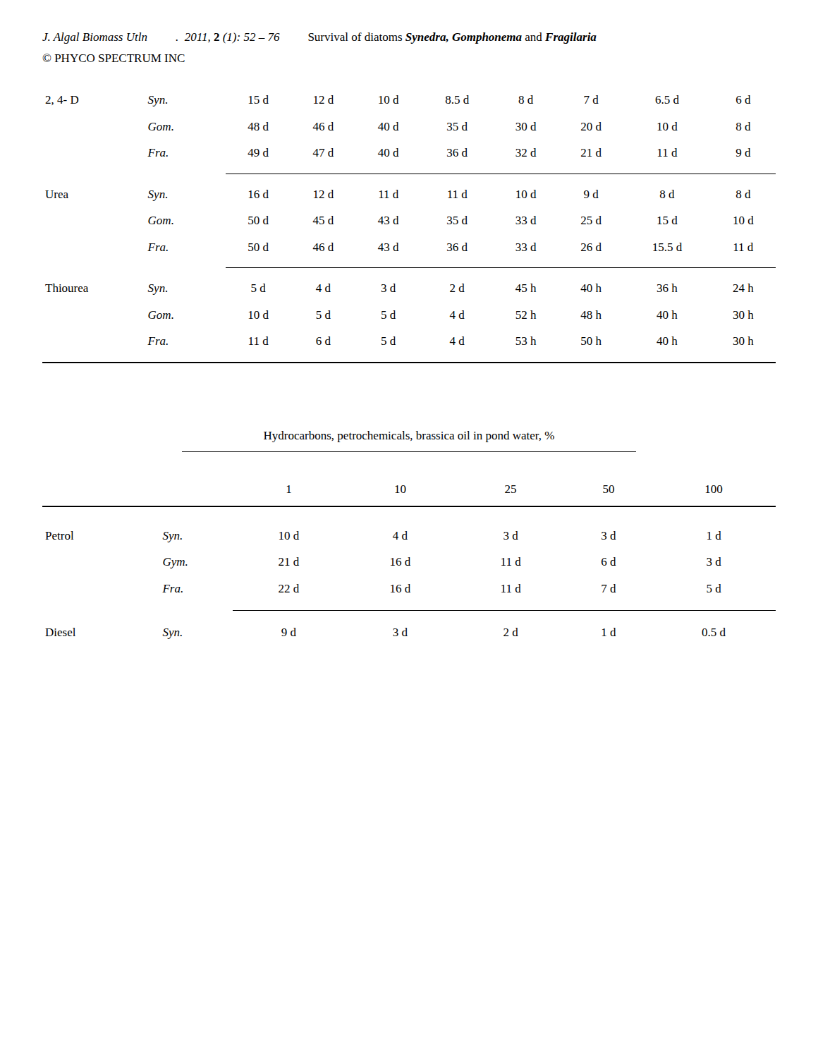J. Algal Biomass Utln. 2011, 2 (1): 52 – 76 Survival of diatoms Synedra, Gomphonema and Fragilaria
© PHYCO SPECTRUM INC
| 2, 4- D | Syn. | 15 d | 12 d | 10 d | 8.5 d | 8 d | 7 d | 6.5 d | 6 d |
| | Gom. | 48 d | 46 d | 40 d | 35 d | 30 d | 20 d | 10 d | 8 d |
| | Fra. | 49 d | 47 d | 40 d | 36 d | 32 d | 21 d | 11 d | 9 d |
| Urea | Syn. | 16 d | 12 d | 11 d | 11 d | 10 d | 9 d | 8 d | 8 d |
| | Gom. | 50 d | 45 d | 43 d | 35 d | 33 d | 25 d | 15 d | 10 d |
| | Fra. | 50 d | 46 d | 43 d | 36 d | 33 d | 26 d | 15.5 d | 11 d |
| Thiourea | Syn. | 5 d | 4 d | 3 d | 2 d | 45 h | 40 h | 36 h | 24 h |
| | Gom. | 10 d | 5 d | 5 d | 4 d | 52 h | 48 h | 40 h | 30 h |
| | Fra. | 11 d | 6 d | 5 d | 4 d | 53 h | 50 h | 40 h | 30 h |
Hydrocarbons, petrochemicals, brassica oil in pond water, %
| | | 1 | 10 | 25 | 50 | 100 |
| Petrol | Syn. | 10 d | 4 d | 3 d | 3 d | 1 d |
| | Gym. | 21 d | 16 d | 11 d | 6 d | 3 d |
| | Fra. | 22 d | 16 d | 11 d | 7 d | 5 d |
| Diesel | Syn. | 9 d | 3 d | 2 d | 1 d | 0.5 d |